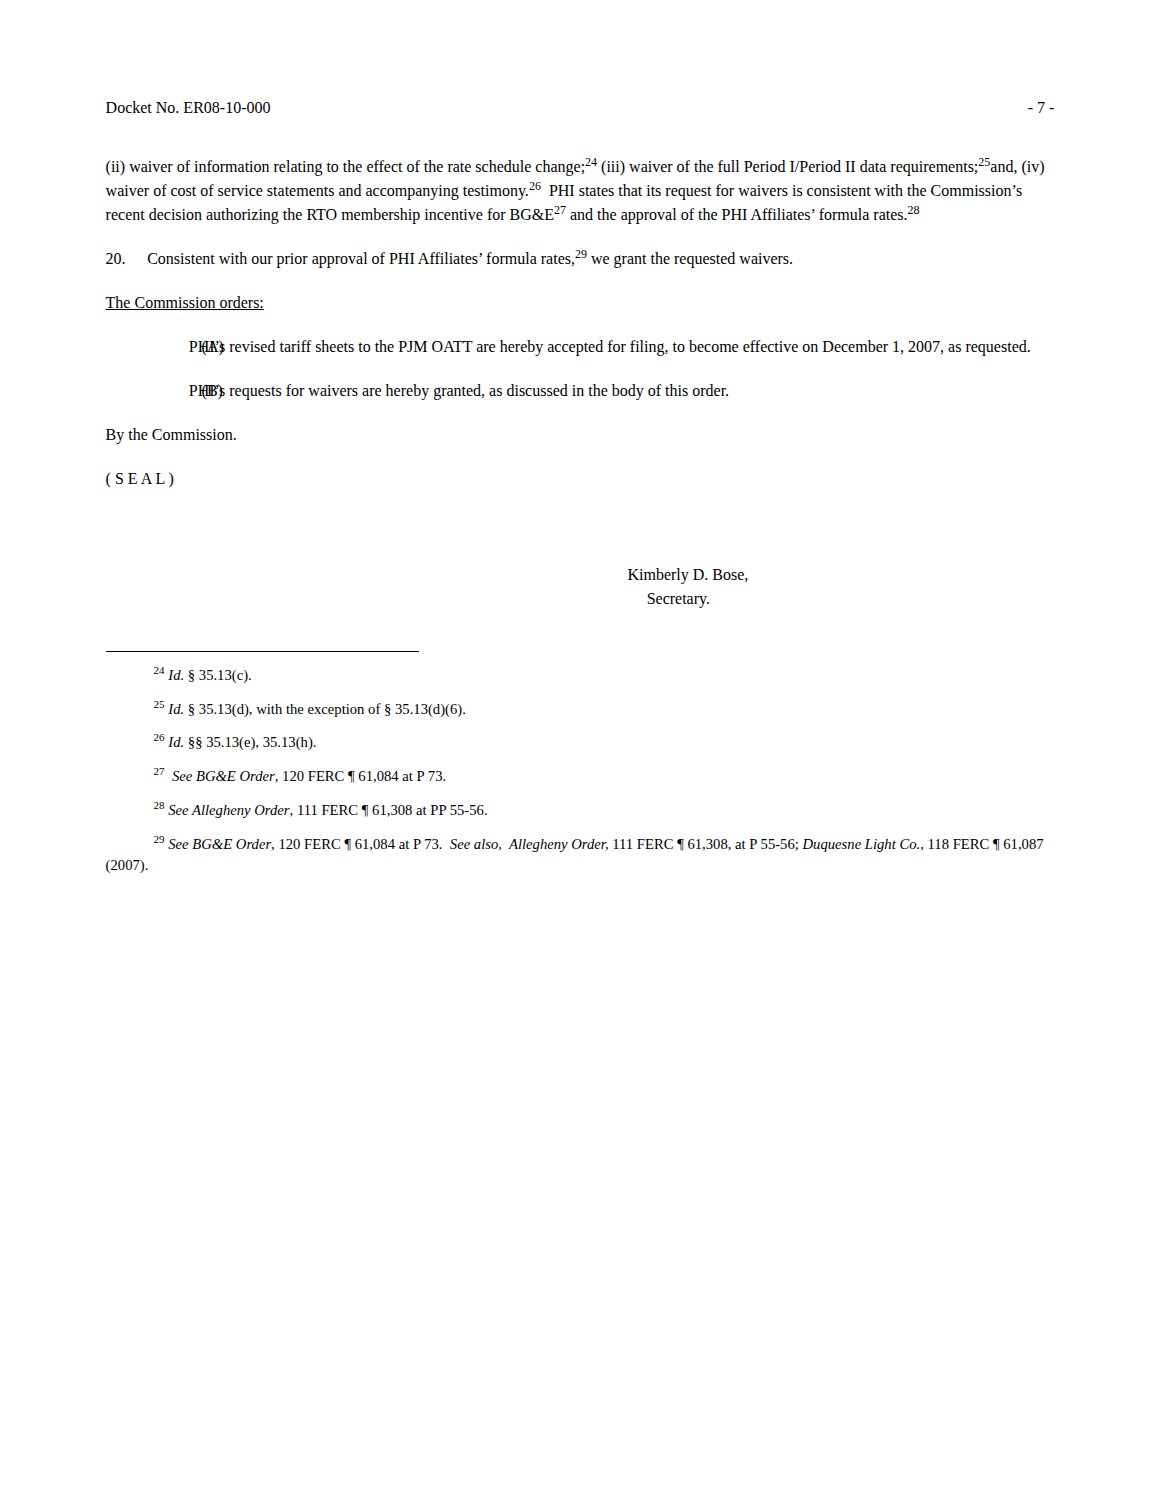Docket No. ER08-10-000 - 7 -
(ii) waiver of information relating to the effect of the rate schedule change;24 (iii) waiver of the full Period I/Period II data requirements;25and, (iv) waiver of cost of service statements and accompanying testimony.26 PHI states that its request for waivers is consistent with the Commission’s recent decision authorizing the RTO membership incentive for BG&E27 and the approval of the PHI Affiliates’ formula rates.28
20. Consistent with our prior approval of PHI Affiliates’ formula rates,29 we grant the requested waivers.
The Commission orders:
(A) PHI’s revised tariff sheets to the PJM OATT are hereby accepted for filing, to become effective on December 1, 2007, as requested.
(B) PHI’s requests for waivers are hereby granted, as discussed in the body of this order.
By the Commission.
( S E A L )
Kimberly D. Bose, Secretary.
24 Id. § 35.13(c).
25 Id. § 35.13(d), with the exception of § 35.13(d)(6).
26 Id. §§ 35.13(e), 35.13(h).
27 See BG&E Order, 120 FERC ¶ 61,084 at P 73.
28 See Allegheny Order, 111 FERC ¶ 61,308 at PP 55-56.
29 See BG&E Order, 120 FERC ¶ 61,084 at P 73. See also, Allegheny Order, 111 FERC ¶ 61,308, at P 55-56; Duquesne Light Co., 118 FERC ¶ 61,087 (2007).